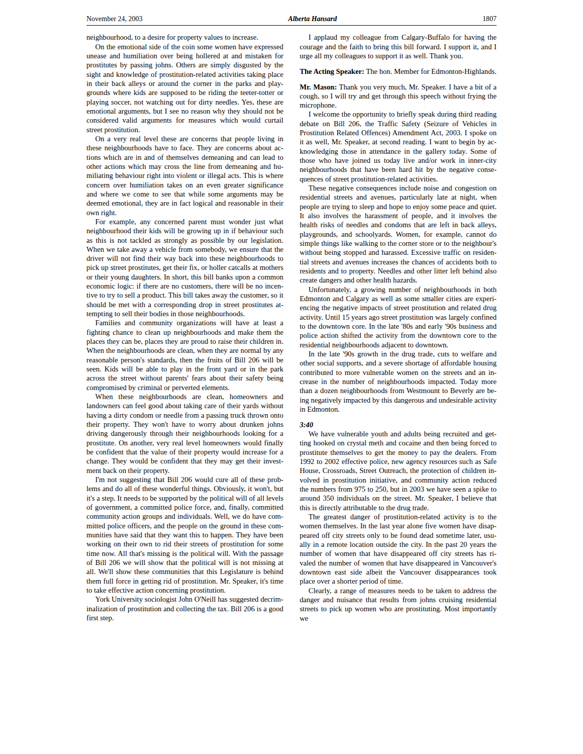November 24, 2003 Alberta Hansard 1807
neighbourhood, to a desire for property values to increase.
On the emotional side of the coin some women have expressed unease and humiliation over being hollered at and mistaken for prostitutes by passing johns. Others are simply disgusted by the sight and knowledge of prostitution-related activities taking place in their back alleys or around the corner in the parks and playgrounds where kids are supposed to be riding the teeter-totter or playing soccer, not watching out for dirty needles. Yes, these are emotional arguments, but I see no reason why they should not be considered valid arguments for measures which would curtail street prostitution.
On a very real level these are concerns that people living in these neighbourhoods have to face. They are concerns about actions which are in and of themselves demeaning and can lead to other actions which may cross the line from demeaning and humiliating behaviour right into violent or illegal acts. This is where concern over humiliation takes on an even greater significance and where we come to see that while some arguments may be deemed emotional, they are in fact logical and reasonable in their own right.
For example, any concerned parent must wonder just what neighbourhood their kids will be growing up in if behaviour such as this is not tackled as strongly as possible by our legislation. When we take away a vehicle from somebody, we ensure that the driver will not find their way back into these neighbourhoods to pick up street prostitutes, get their fix, or holler catcalls at mothers or their young daughters. In short, this bill banks upon a common economic logic: if there are no customers, there will be no incentive to try to sell a product. This bill takes away the customer, so it should be met with a corresponding drop in street prostitutes attempting to sell their bodies in those neighbourhoods.
Families and community organizations will have at least a fighting chance to clean up neighbourhoods and make them the places they can be, places they are proud to raise their children in. When the neighbourhoods are clean, when they are normal by any reasonable person's standards, then the fruits of Bill 206 will be seen. Kids will be able to play in the front yard or in the park across the street without parents' fears about their safety being compromised by criminal or perverted elements.
When these neighbourhoods are clean, homeowners and landowners can feel good about taking care of their yards without having a dirty condom or needle from a passing truck thrown onto their property. They won't have to worry about drunken johns driving dangerously through their neighbourhoods looking for a prostitute. On another, very real level homeowners would finally be confident that the value of their property would increase for a change. They would be confident that they may get their investment back on their property.
I'm not suggesting that Bill 206 would cure all of these problems and do all of these wonderful things. Obviously, it won't, but it's a step. It needs to be supported by the political will of all levels of government, a committed police force, and, finally, committed community action groups and individuals. Well, we do have committed police officers, and the people on the ground in these communities have said that they want this to happen. They have been working on their own to rid their streets of prostitution for some time now. All that's missing is the political will. With the passage of Bill 206 we will show that the political will is not missing at all. We'll show these communities that this Legislature is behind them full force in getting rid of prostitution. Mr. Speaker, it's time to take effective action concerning prostitution.
York University sociologist John O'Neill has suggested decriminalization of prostitution and collecting the tax. Bill 206 is a good first step.
I applaud my colleague from Calgary-Buffalo for having the courage and the faith to bring this bill forward. I support it, and I urge all my colleagues to support it as well. Thank you.
The Acting Speaker: The hon. Member for Edmonton-Highlands.
Mr. Mason: Thank you very much, Mr. Speaker. I have a bit of a cough, so I will try and get through this speech without frying the microphone.
I welcome the opportunity to briefly speak during third reading debate on Bill 206, the Traffic Safety (Seizure of Vehicles in Prostitution Related Offences) Amendment Act, 2003. I spoke on it as well, Mr. Speaker, at second reading. I want to begin by acknowledging those in attendance in the gallery today. Some of those who have joined us today live and/or work in inner-city neighbourhoods that have been hard hit by the negative consequences of street prostitution-related activities.
These negative consequences include noise and congestion on residential streets and avenues, particularly late at night, when people are trying to sleep and hope to enjoy some peace and quiet. It also involves the harassment of people, and it involves the health risks of needles and condoms that are left in back alleys, playgrounds, and schoolyards. Women, for example, cannot do simple things like walking to the corner store or to the neighbour's without being stopped and harassed. Excessive traffic on residential streets and avenues increases the chances of accidents both to residents and to property. Needles and other litter left behind also create dangers and other health hazards.
Unfortunately, a growing number of neighbourhoods in both Edmonton and Calgary as well as some smaller cities are experiencing the negative impacts of street prostitution and related drug activity. Until 15 years ago street prostitution was largely confined to the downtown core. In the late '80s and early '90s business and police action shifted the activity from the downtown core to the residential neighbourhoods adjacent to downtown.
In the late '90s growth in the drug trade, cuts to welfare and other social supports, and a severe shortage of affordable housing contributed to more vulnerable women on the streets and an increase in the number of neighbourhoods impacted. Today more than a dozen neighbourhoods from Westmount to Beverly are being negatively impacted by this dangerous and undesirable activity in Edmonton.
3:40
We have vulnerable youth and adults being recruited and getting hooked on crystal meth and cocaine and then being forced to prostitute themselves to get the money to pay the dealers. From 1992 to 2002 effective police, new agency resources such as Safe House, Crossroads, Street Outreach, the protection of children involved in prostitution initiative, and community action reduced the numbers from 975 to 250, but in 2003 we have seen a spike to around 350 individuals on the street. Mr. Speaker, I believe that this is directly attributable to the drug trade.
The greatest danger of prostitution-related activity is to the women themselves. In the last year alone five women have disappeared off city streets only to be found dead sometime later, usually in a remote location outside the city. In the past 20 years the number of women that have disappeared off city streets has rivaled the number of women that have disappeared in Vancouver's downtown east side albeit the Vancouver disappearances took place over a shorter period of time.
Clearly, a range of measures needs to be taken to address the danger and nuisance that results from johns cruising residential streets to pick up women who are prostituting. Most importantly we